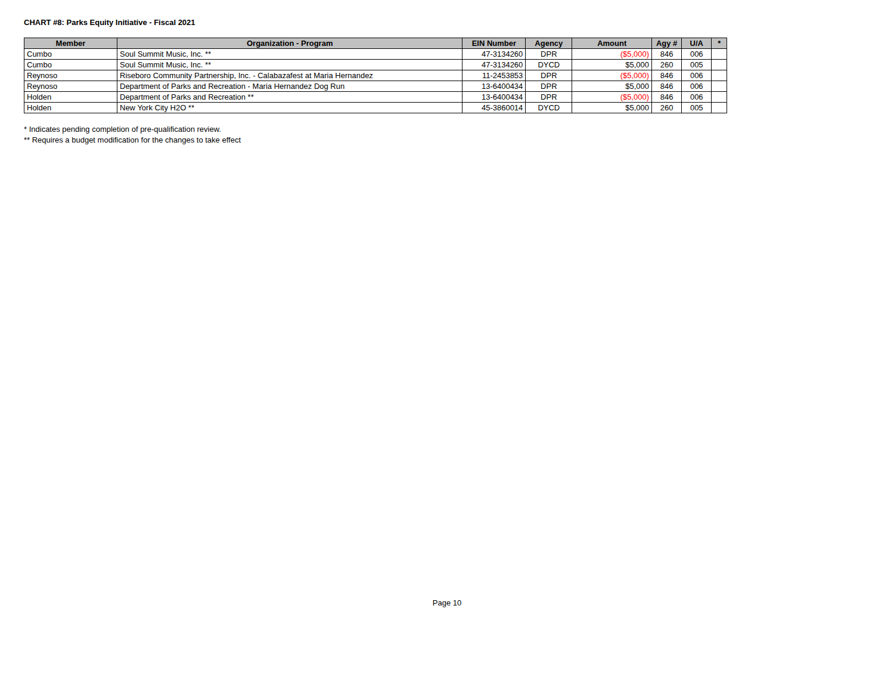CHART #8: Parks Equity Initiative - Fiscal 2021
| Member | Organization - Program | EIN Number | Agency | Amount | Agy # | U/A | * |
| --- | --- | --- | --- | --- | --- | --- | --- |
| Cumbo | Soul Summit Music, Inc. ** | 47-3134260 | DPR | ($5,000) | 846 | 006 | |
| Cumbo | Soul Summit Music, Inc. ** | 47-3134260 | DYCD | $5,000 | 260 | 005 | |
| Reynoso | Riseboro Community Partnership, Inc. - Calabazafest at Maria Hernandez | 11-2453853 | DPR | ($5,000) | 846 | 006 | |
| Reynoso | Department of Parks and Recreation - Maria Hernandez Dog Run | 13-6400434 | DPR | $5,000 | 846 | 006 | |
| Holden | Department of Parks and Recreation ** | 13-6400434 | DPR | ($5,000) | 846 | 006 | |
| Holden | New York City H2O ** | 45-3860014 | DYCD | $5,000 | 260 | 005 | |
* Indicates pending completion of pre-qualification review.
** Requires a budget modification for the changes to take effect
Page 10